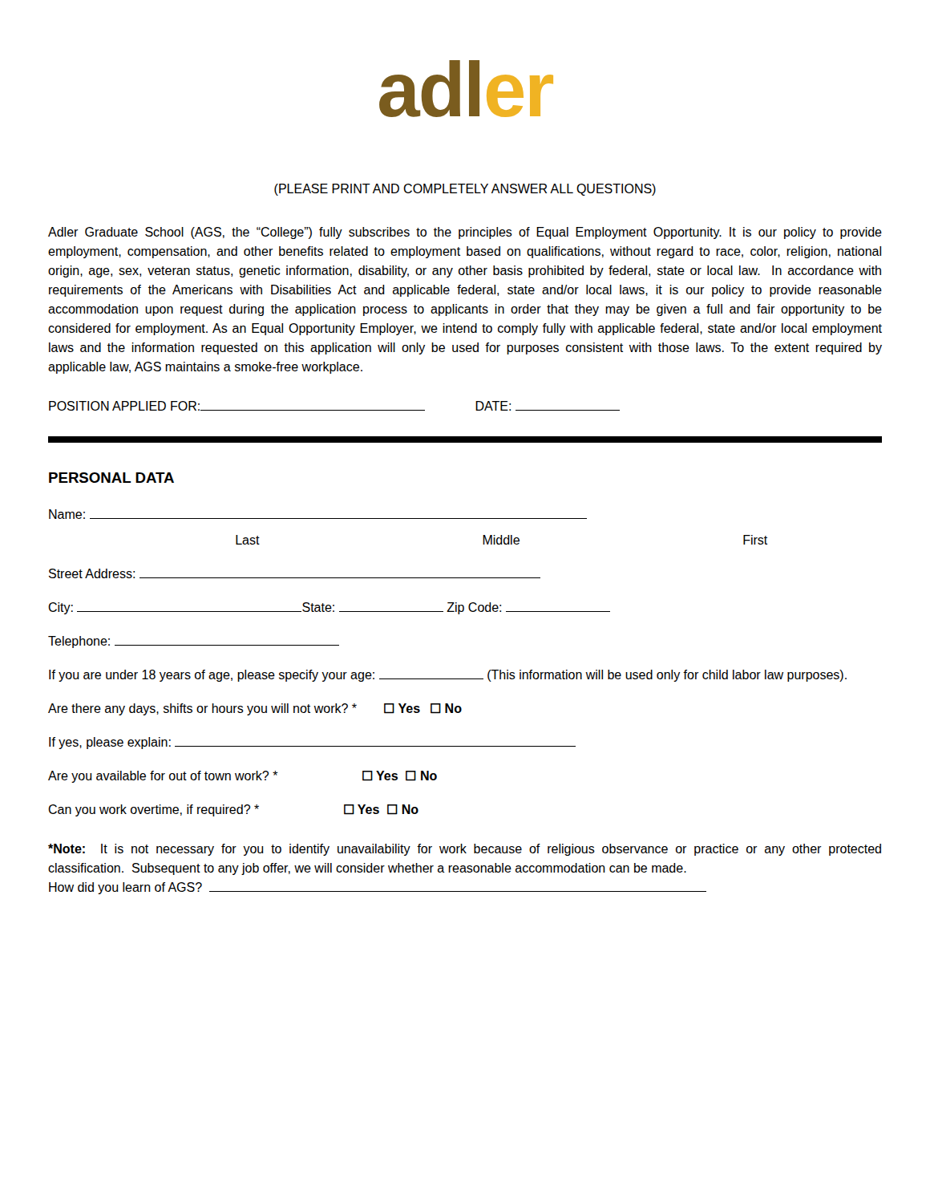adl er
(PLEASE PRINT AND COMPLETELY ANSWER ALL QUESTIONS)
Adler Graduate School (AGS, the “College”) fully subscribes to the principles of Equal Employment Opportunity. It is our policy to provide employment, compensation, and other benefits related to employment based on qualifications, without regard to race, color, religion, national origin, age, sex, veteran status, genetic information, disability, or any other basis prohibited by federal, state or local law. In accordance with requirements of the Americans with Disabilities Act and applicable federal, state and/or local laws, it is our policy to provide reasonable accommodation upon request during the application process to applicants in order that they may be given a full and fair opportunity to be considered for employment. As an Equal Opportunity Employer, we intend to comply fully with applicable federal, state and/or local employment laws and the information requested on this application will only be used for purposes consistent with those laws. To the extent required by applicable law, AGS maintains a smoke-free workplace.
POSITION APPLIED FOR: DATE:
PERSONAL DATA
Name:
Last Middle First
Street Address:
City: State: Zip Code:
Telephone:
If you are under 18 years of age, please specify your age: (This information will be used only for child labor law purposes).
Are there any days, shifts or hours you will not work? * ☐ Yes☐ No
If yes, please explain:
Are you available for out of town work? * ☐ Yes ☐ No
Can you work overtime, if required? * ☐ Yes ☐ No
*Note: It is not necessary for you to identify unavailability for work because of religious observance or practice or any other protected classification. Subsequent to any job offer, we will consider whether a reasonable accommodation can be made.
How did you learn of AGS?